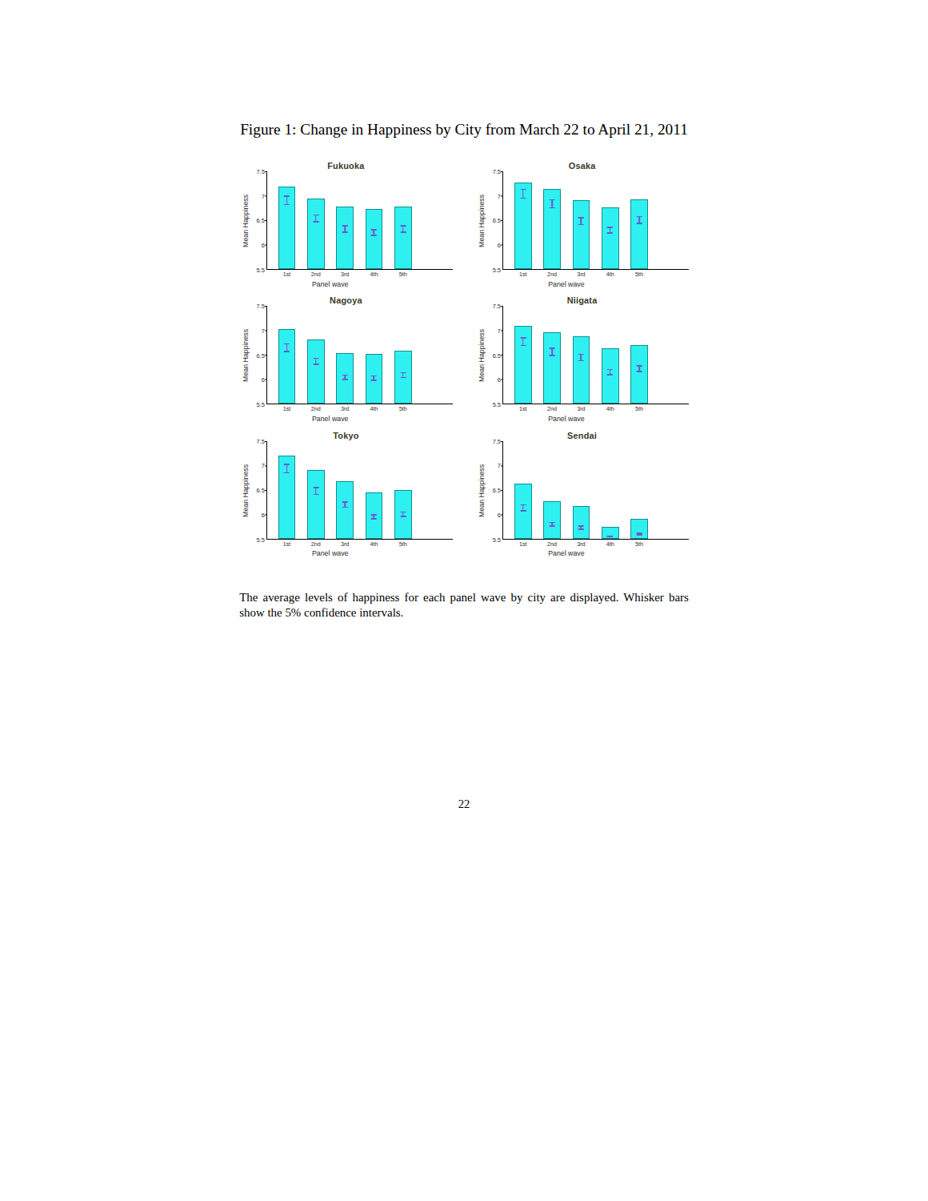Figure 1: Change in Happiness by City from March 22 to April 21, 2011
Fukuoka
Mean Happiness
7.5 7 6.5 6 5.5
1st 2nd 3rd 4th 5th
Panel wave
Osaka
Mean Happiness
7.5 7 6.5 6 5.5
1st 2nd 3rd 4th 5th
Panel wave
Nagoya
Mean Happiness
7.5 7 6.5 6 5.5
1st 2nd 3rd 4th 5th
Panel wave
Niigata
Mean Happiness
7.5 7 6.5 6 5.5
1st 2nd 3rd 4th 5th
Panel wave
Tokyo
Mean Happiness
7.5 7 6.5 6 5.5
1st 2nd 3rd 4th 5th
Panel wave
Sendai
Mean Happiness
7.5 7 6.5 6 5.5
1st 2nd 3rd 4th 5th
Panel wave
The average levels of happiness for each panel wave by city are displayed. Whisker bars show the 5% confidence intervals.
22